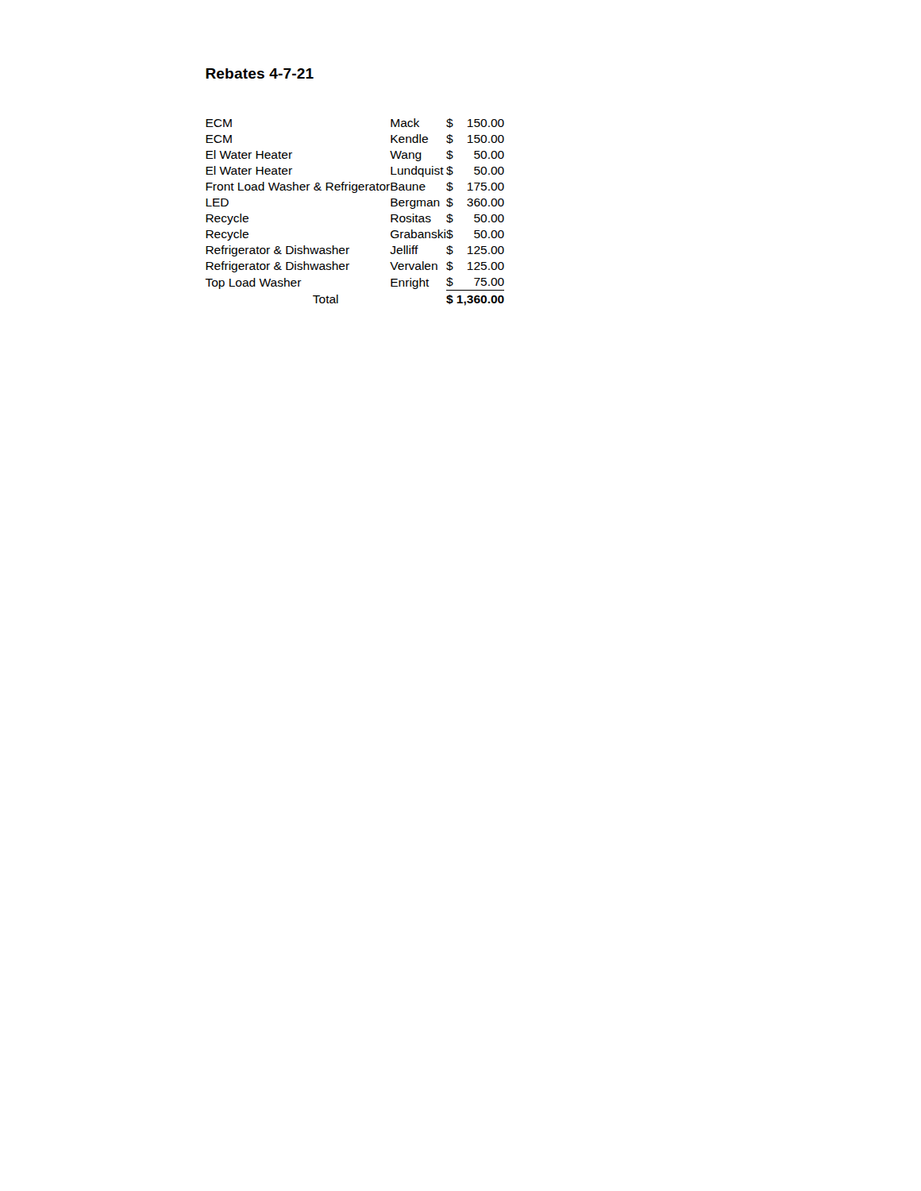Rebates 4-7-21
| ECM | Mack | $ | 150.00 |
| ECM | Kendle | $ | 150.00 |
| El Water Heater | Wang | $ | 50.00 |
| El Water Heater | Lundquist | $ | 50.00 |
| Front Load Washer & Refrigerator | Baune | $ | 175.00 |
| LED | Bergman | $ | 360.00 |
| Recycle | Rositas | $ | 50.00 |
| Recycle | Grabanski | $ | 50.00 |
| Refrigerator & Dishwasher | Jelliff | $ | 125.00 |
| Refrigerator & Dishwasher | Vervalen | $ | 125.00 |
| Top Load Washer | Enright | $ | 75.00 |
| Total | $ 1,360.00 |